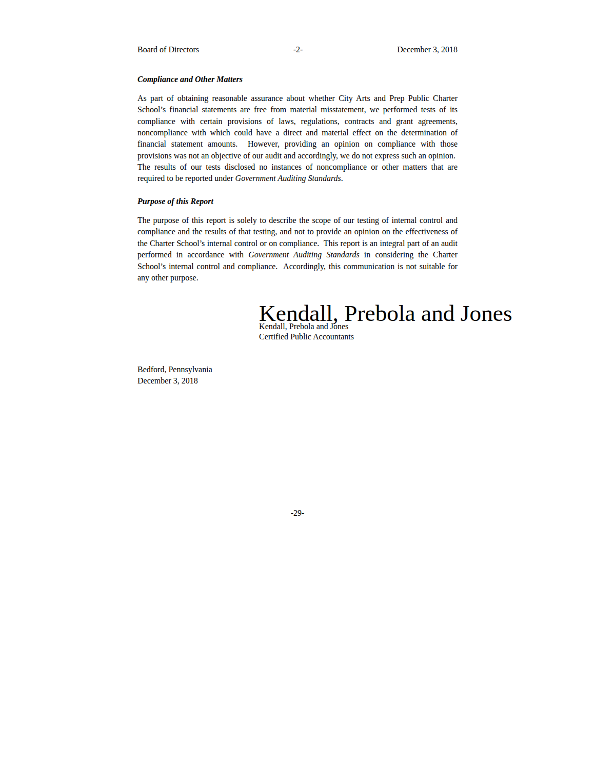Board of Directors
-2-
December 3, 2018
Compliance and Other Matters
As part of obtaining reasonable assurance about whether City Arts and Prep Public Charter School’s financial statements are free from material misstatement, we performed tests of its compliance with certain provisions of laws, regulations, contracts and grant agreements, noncompliance with which could have a direct and material effect on the determination of financial statement amounts. However, providing an opinion on compliance with those provisions was not an objective of our audit and accordingly, we do not express such an opinion. The results of our tests disclosed no instances of noncompliance or other matters that are required to be reported under Government Auditing Standards.
Purpose of this Report
The purpose of this report is solely to describe the scope of our testing of internal control and compliance and the results of that testing, and not to provide an opinion on the effectiveness of the Charter School’s internal control or on compliance. This report is an integral part of an audit performed in accordance with Government Auditing Standards in considering the Charter School’s internal control and compliance. Accordingly, this communication is not suitable for any other purpose.
Kendall, Prebola and Jones
Kendall, Prebola and Jones
Certified Public Accountants
Bedford, Pennsylvania
December 3, 2018
-29-